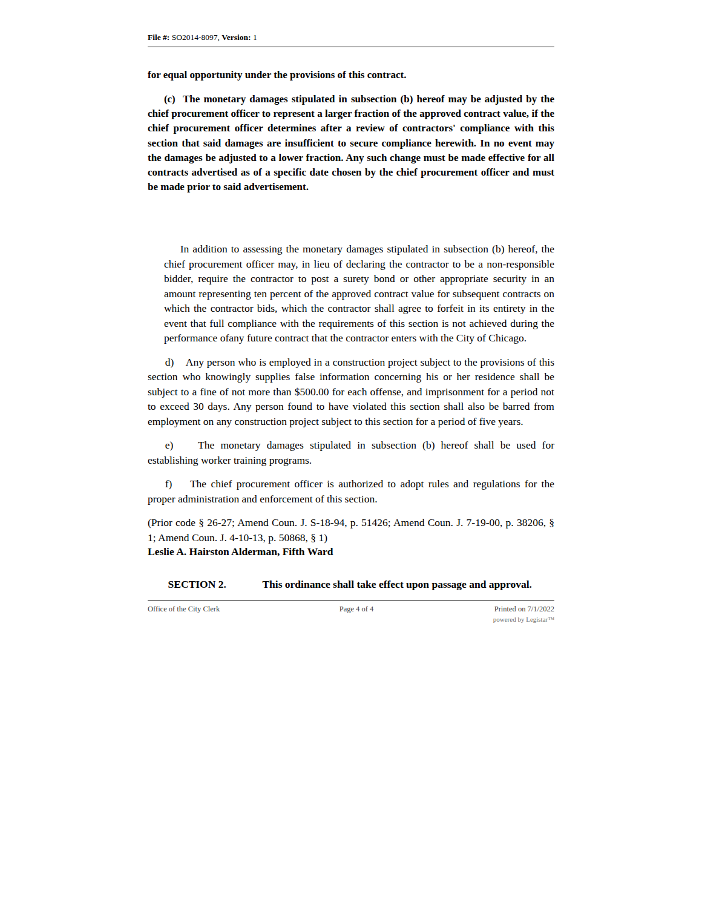File #: SO2014-8097, Version: 1
for equal opportunity under the provisions of this contract.
(c) The monetary damages stipulated in subsection (b) hereof may be adjusted by the chief procurement officer to represent a larger fraction of the approved contract value, if the chief procurement officer determines after a review of contractors' compliance with this section that said damages are insufficient to secure compliance herewith. In no event may the damages be adjusted to a lower fraction. Any such change must be made effective for all contracts advertised as of a specific date chosen by the chief procurement officer and must be made prior to said advertisement.
In addition to assessing the monetary damages stipulated in subsection (b) hereof, the chief procurement officer may, in lieu of declaring the contractor to be a non-responsible bidder, require the contractor to post a surety bond or other appropriate security in an amount representing ten percent of the approved contract value for subsequent contracts on which the contractor bids, which the contractor shall agree to forfeit in its entirety in the event that full compliance with the requirements of this section is not achieved during the performance ofany future contract that the contractor enters with the City of Chicago.
d) Any person who is employed in a construction project subject to the provisions of this section who knowingly supplies false information concerning his or her residence shall be subject to a fine of not more than $500.00 for each offense, and imprisonment for a period not to exceed 30 days. Any person found to have violated this section shall also be barred from employment on any construction project subject to this section for a period of five years.
e) The monetary damages stipulated in subsection (b) hereof shall be used for establishing worker training programs.
f) The chief procurement officer is authorized to adopt rules and regulations for the proper administration and enforcement of this section.
(Prior code § 26-27; Amend Coun. J. S-18-94, p. 51426; Amend Coun. J. 7-19-00, p. 38206, § 1; Amend Coun. J. 4-10-13, p. 50868, § 1)
Leslie A. Hairston Alderman, Fifth Ward
SECTION 2. This ordinance shall take effect upon passage and approval.
Office of the City Clerk
Page 4 of 4
Printed on 7/1/2022
powered by Legistar™